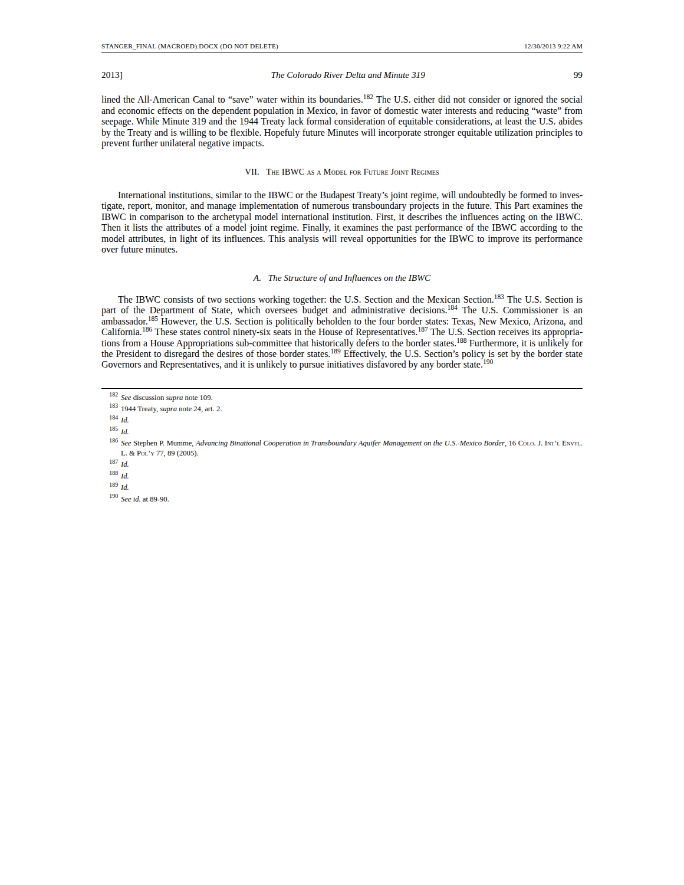STANGER_FINAL (MACROED).DOCX (DO NOT DELETE) 12/30/2013 9:22 AM
2013] The Colorado River Delta and Minute 319 99
lined the All-American Canal to “save” water within its boundaries.182 The U.S. either did not consider or ignored the social and economic effects on the dependent population in Mexico, in favor of domestic water interests and reducing “waste” from seepage. While Minute 319 and the 1944 Treaty lack formal consideration of equitable considerations, at least the U.S. abides by the Treaty and is willing to be flexible. Hopefuly future Minutes will incorporate stronger equitable utilization principles to prevent further unilateral negative impacts.
VII. The IBWC as a Model for Future Joint Regimes
International institutions, similar to the IBWC or the Budapest Treaty’s joint regime, will undoubtedly be formed to investigate, report, monitor, and manage implementation of numerous transboundary projects in the future. This Part examines the IBWC in comparison to the archetypal model international institution. First, it describes the influences acting on the IBWC. Then it lists the attributes of a model joint regime. Finally, it examines the past performance of the IBWC according to the model attributes, in light of its influences. This analysis will reveal opportunities for the IBWC to improve its performance over future minutes.
A. The Structure of and Influences on the IBWC
The IBWC consists of two sections working together: the U.S. Section and the Mexican Section.183 The U.S. Section is part of the Department of State, which oversees budget and administrative decisions.184 The U.S. Commissioner is an ambassador.185 However, the U.S. Section is politically beholden to the four border states: Texas, New Mexico, Arizona, and California.186 These states control ninety-six seats in the House of Representatives.187 The U.S. Section receives its appropriations from a House Appropriations sub-committee that historically defers to the border states.188 Furthermore, it is unlikely for the President to disregard the desires of those border states.189 Effectively, the U.S. Section’s policy is set by the border state Governors and Representatives, and it is unlikely to pursue initiatives disfavored by any border state.190
See discussion supra note 109.
1944 Treaty, supra note 24, art. 2.
Id.
Id.
See Stephen P. Mumme, Advancing Binational Cooperation in Transboundary Aquifer Management on the U.S.-Mexico Border, 16 Colo. J. Int’l Envtl. L. & Pol’y 77, 89 (2005).
Id.
Id.
Id.
See id. at 89-90.